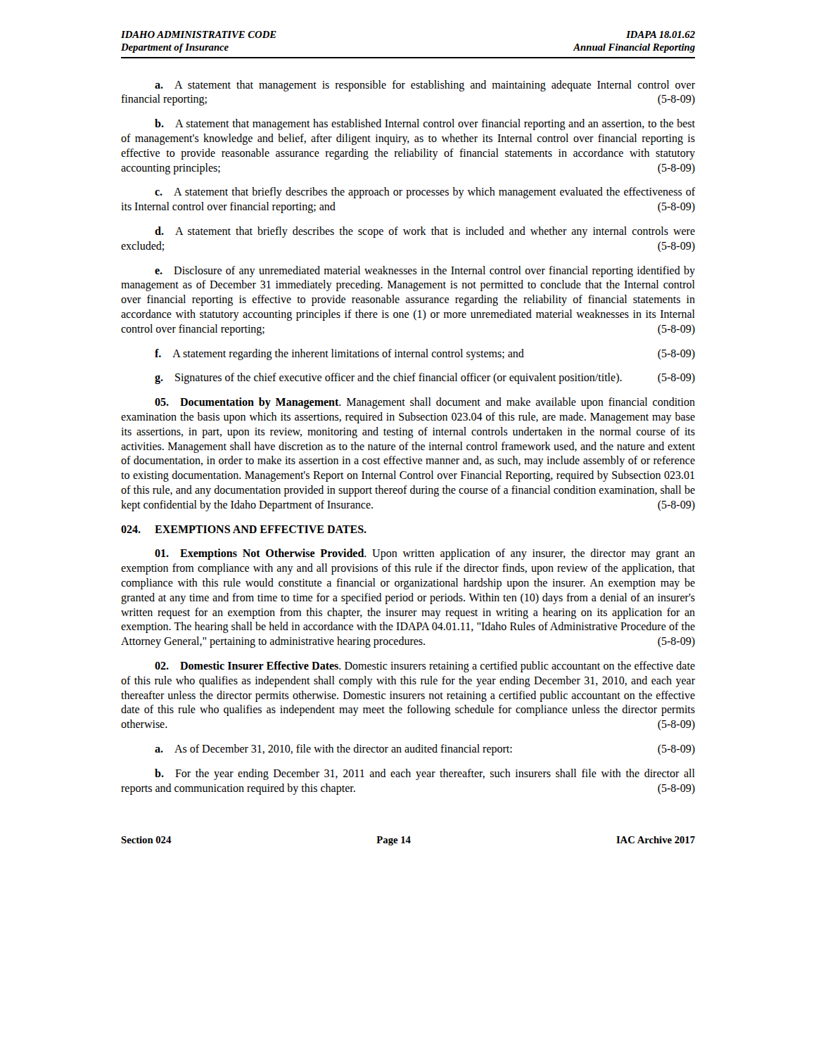IDAHO ADMINISTRATIVE CODE
Department of Insurance
IDAPA 18.01.62
Annual Financial Reporting
a. A statement that management is responsible for establishing and maintaining adequate Internal control over financial reporting;(5-8-09)
b. A statement that management has established Internal control over financial reporting and an assertion, to the best of management's knowledge and belief, after diligent inquiry, as to whether its Internal control over financial reporting is effective to provide reasonable assurance regarding the reliability of financial statements in accordance with statutory accounting principles;(5-8-09)
c. A statement that briefly describes the approach or processes by which management evaluated the effectiveness of its Internal control over financial reporting; and(5-8-09)
d. A statement that briefly describes the scope of work that is included and whether any internal controls were excluded;(5-8-09)
e. Disclosure of any unremediated material weaknesses in the Internal control over financial reporting identified by management as of December 31 immediately preceding. Management is not permitted to conclude that the Internal control over financial reporting is effective to provide reasonable assurance regarding the reliability of financial statements in accordance with statutory accounting principles if there is one (1) or more unremediated material weaknesses in its Internal control over financial reporting;(5-8-09)
f. A statement regarding the inherent limitations of internal control systems; and(5-8-09)
g. Signatures of the chief executive officer and the chief financial officer (or equivalent position/title).(5-8-09)
05. Documentation by Management. Management shall document and make available upon financial condition examination the basis upon which its assertions, required in Subsection 023.04 of this rule, are made. Management may base its assertions, in part, upon its review, monitoring and testing of internal controls undertaken in the normal course of its activities. Management shall have discretion as to the nature of the internal control framework used, and the nature and extent of documentation, in order to make its assertion in a cost effective manner and, as such, may include assembly of or reference to existing documentation. Management's Report on Internal Control over Financial Reporting, required by Subsection 023.01 of this rule, and any documentation provided in support thereof during the course of a financial condition examination, shall be kept confidential by the Idaho Department of Insurance.(5-8-09)
024. EXEMPTIONS AND EFFECTIVE DATES.
01. Exemptions Not Otherwise Provided. Upon written application of any insurer, the director may grant an exemption from compliance with any and all provisions of this rule if the director finds, upon review of the application, that compliance with this rule would constitute a financial or organizational hardship upon the insurer. An exemption may be granted at any time and from time to time for a specified period or periods. Within ten (10) days from a denial of an insurer's written request for an exemption from this chapter, the insurer may request in writing a hearing on its application for an exemption. The hearing shall be held in accordance with the IDAPA 04.01.11, "Idaho Rules of Administrative Procedure of the Attorney General," pertaining to administrative hearing procedures.(5-8-09)
02. Domestic Insurer Effective Dates. Domestic insurers retaining a certified public accountant on the effective date of this rule who qualifies as independent shall comply with this rule for the year ending December 31, 2010, and each year thereafter unless the director permits otherwise. Domestic insurers not retaining a certified public accountant on the effective date of this rule who qualifies as independent may meet the following schedule for compliance unless the director permits otherwise.(5-8-09)
a. As of December 31, 2010, file with the director an audited financial report:(5-8-09)
b. For the year ending December 31, 2011 and each year thereafter, such insurers shall file with the director all reports and communication required by this chapter.(5-8-09)
Section 024
Page 14
IAC Archive 2017